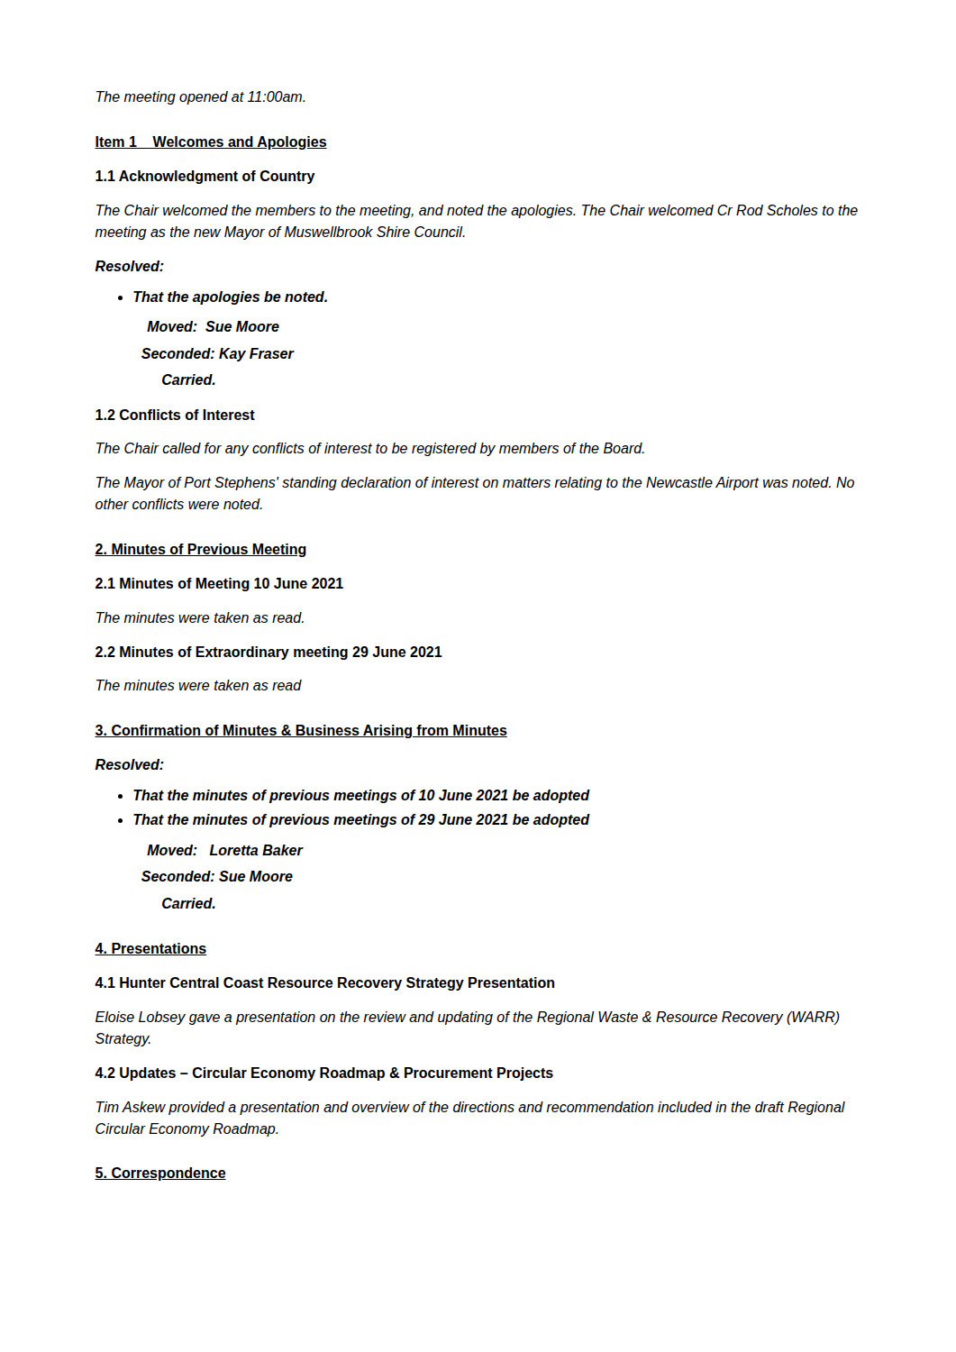The meeting opened at 11:00am.
Item 1 Welcomes and Apologies
1.1 Acknowledgment of Country
The Chair welcomed the members to the meeting, and noted the apologies. The Chair welcomed Cr Rod Scholes to the meeting as the new Mayor of Muswellbrook Shire Council.
Resolved:
That the apologies be noted.
Moved: Sue Moore
Seconded: Kay Fraser
Carried.
1.2 Conflicts of Interest
The Chair called for any conflicts of interest to be registered by members of the Board.
The Mayor of Port Stephens' standing declaration of interest on matters relating to the Newcastle Airport was noted. No other conflicts were noted.
2. Minutes of Previous Meeting
2.1 Minutes of Meeting 10 June 2021
The minutes were taken as read.
2.2 Minutes of Extraordinary meeting 29 June 2021
The minutes were taken as read
3. Confirmation of Minutes & Business Arising from Minutes
Resolved:
That the minutes of previous meetings of 10 June 2021 be adopted
That the minutes of previous meetings of 29 June 2021 be adopted
Moved: Loretta Baker
Seconded: Sue Moore
Carried.
4. Presentations
4.1 Hunter Central Coast Resource Recovery Strategy Presentation
Eloise Lobsey gave a presentation on the review and updating of the Regional Waste & Resource Recovery (WARR) Strategy.
4.2 Updates – Circular Economy Roadmap & Procurement Projects
Tim Askew provided a presentation and overview of the directions and recommendation included in the draft Regional Circular Economy Roadmap.
5. Correspondence